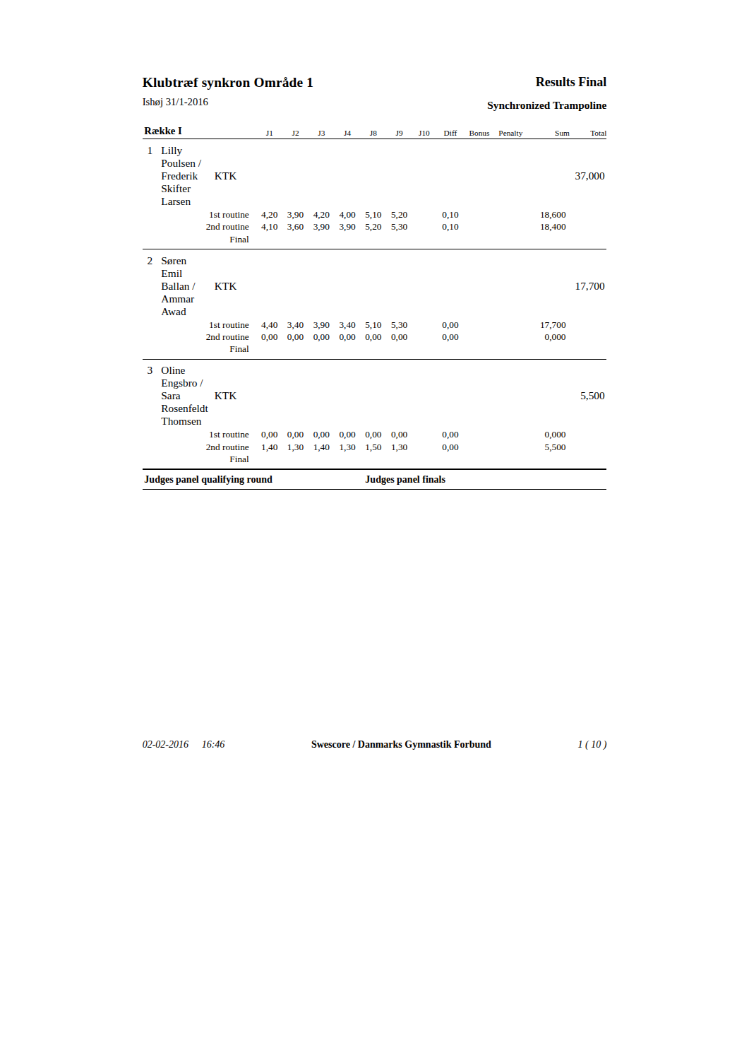Klubtræf synkron Område 1
Ishøj 31/1-2016
Results Final
Synchronized Trampoline
| Række I | J1 | J2 | J3 | J4 | J8 | J9 | J10 | Diff | Bonus | Penalty | Sum | Total |
| --- | --- | --- | --- | --- | --- | --- | --- | --- | --- | --- | --- | --- |
| 1 | Lilly Poulsen / Frederik Skifter Larsen | KTK | | 37,000 |
| | 1st routine | 4,20 | 3,90 | 4,20 | 4,00 | 5,10 | 5,20 | | 0,10 | | | 18,600 | |
| | 2nd routine | 4,10 | 3,60 | 3,90 | 3,90 | 5,20 | 5,30 | | 0,10 | | | 18,400 | |
| | Final | | | | | | | | | | | | |
| 2 | Søren Emil Ballan / Ammar Awad | KTK | | 17,700 |
| | 1st routine | 4,40 | 3,40 | 3,90 | 3,40 | 5,10 | 5,30 | | 0,00 | | | 17,700 | |
| | 2nd routine | 0,00 | 0,00 | 0,00 | 0,00 | 0,00 | 0,00 | | 0,00 | | | 0,000 | |
| | Final | | | | | | | | | | | | |
| 3 | Oline Engsbro / Sara Rosenfeldt Thomsen | KTK | | 5,500 |
| | 1st routine | 0,00 | 0,00 | 0,00 | 0,00 | 0,00 | 0,00 | | 0,00 | | | 0,000 | |
| | 2nd routine | 1,40 | 1,30 | 1,40 | 1,30 | 1,50 | 1,30 | | 0,00 | | | 5,500 | |
| | Final | | | | | | | | | | | | |
| Judges panel qualifying round | Judges panel finals |
02-02-201616:46
Swescore / Danmarks Gymnastik Forbund
1 ( 10 )